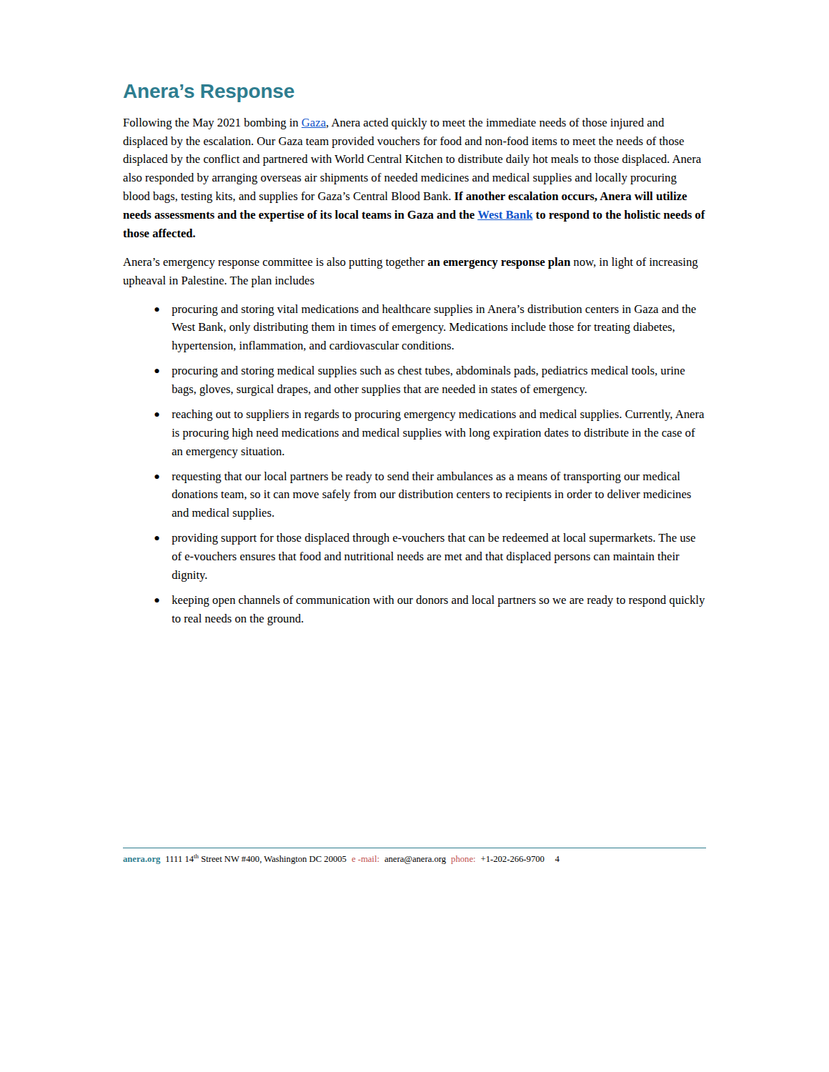Anera’s Response
Following the May 2021 bombing in Gaza, Anera acted quickly to meet the immediate needs of those injured and displaced by the escalation. Our Gaza team provided vouchers for food and non-food items to meet the needs of those displaced by the conflict and partnered with World Central Kitchen to distribute daily hot meals to those displaced. Anera also responded by arranging overseas air shipments of needed medicines and medical supplies and locally procuring blood bags, testing kits, and supplies for Gaza’s Central Blood Bank. If another escalation occurs, Anera will utilize needs assessments and the expertise of its local teams in Gaza and the West Bank to respond to the holistic needs of those affected.
Anera’s emergency response committee is also putting together an emergency response plan now, in light of increasing upheaval in Palestine. The plan includes
procuring and storing vital medications and healthcare supplies in Anera’s distribution centers in Gaza and the West Bank, only distributing them in times of emergency. Medications include those for treating diabetes, hypertension, inflammation, and cardiovascular conditions.
procuring and storing medical supplies such as chest tubes, abdominals pads, pediatrics medical tools, urine bags, gloves, surgical drapes, and other supplies that are needed in states of emergency.
reaching out to suppliers in regards to procuring emergency medications and medical supplies. Currently, Anera is procuring high need medications and medical supplies with long expiration dates to distribute in the case of an emergency situation.
requesting that our local partners be ready to send their ambulances as a means of transporting our medical donations team, so it can move safely from our distribution centers to recipients in order to deliver medicines and medical supplies.
providing support for those displaced through e-vouchers that can be redeemed at local supermarkets. The use of e-vouchers ensures that food and nutritional needs are met and that displaced persons can maintain their dignity.
keeping open channels of communication with our donors and local partners so we are ready to respond quickly to real needs on the ground.
anera.org 1111 14th Street NW #400, Washington DC 20005 e -mail: anera@anera.org phone: +1-202-266-9700 4